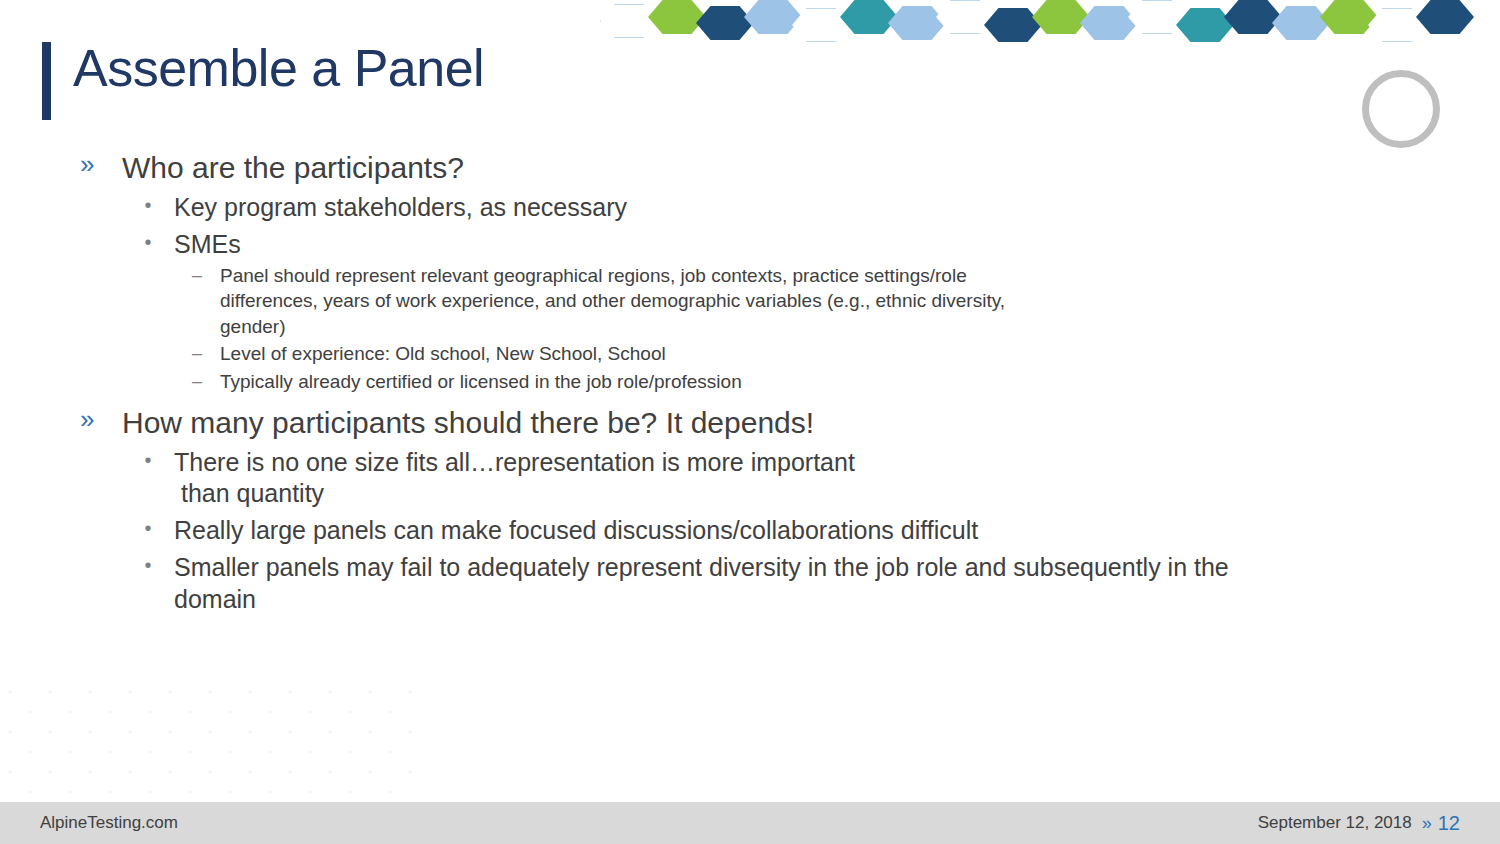Assemble a Panel
» Who are the participants?
• Key program stakeholders, as necessary
• SMEs
– Panel should represent relevant geographical regions, job contexts, practice settings/role
differences, years of work experience, and other demographic variables (e.g., ethnic diversity,
gender)
– Level of experience: Old school, New School, School
– Typically already certified or licensed in the job role/profession
» How many participants should there be? It depends!
• There is no one size fits all…representation is more important
than quantity
• Really large panels can make focused discussions/collaborations difficult
• Smaller panels may fail to adequately represent diversity in the job role and subsequently in the
domain
AlpineTesting.com
September 12, 2018 » 12